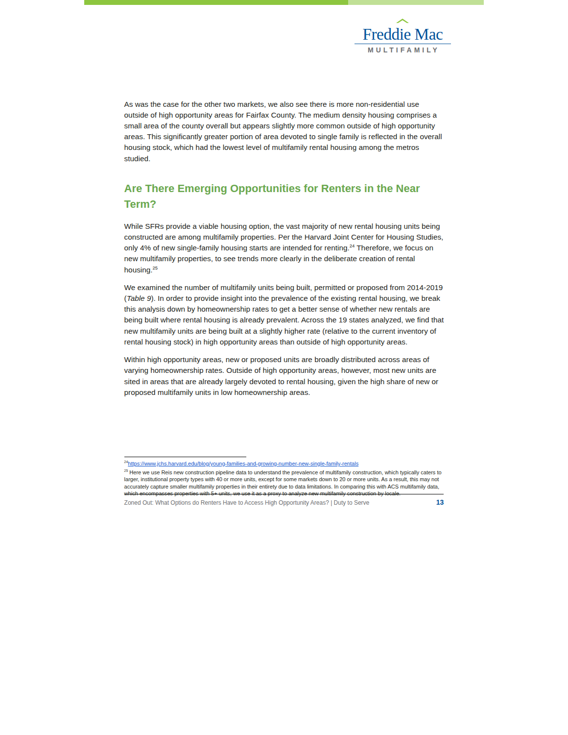Freddie Mac
MULTIFAMILY
As was the case for the other two markets, we also see there is more non-residential use outside of high opportunity areas for Fairfax County. The medium density housing comprises a small area of the county overall but appears slightly more common outside of high opportunity areas. This significantly greater portion of area devoted to single family is reflected in the overall housing stock, which had the lowest level of multifamily rental housing among the metros studied.
Are There Emerging Opportunities for Renters in the Near Term?
While SFRs provide a viable housing option, the vast majority of new rental housing units being constructed are among multifamily properties. Per the Harvard Joint Center for Housing Studies, only 4% of new single-family housing starts are intended for renting.24 Therefore, we focus on new multifamily properties, to see trends more clearly in the deliberate creation of rental housing.25
We examined the number of multifamily units being built, permitted or proposed from 2014-2019 (Table 9). In order to provide insight into the prevalence of the existing rental housing, we break this analysis down by homeownership rates to get a better sense of whether new rentals are being built where rental housing is already prevalent. Across the 19 states analyzed, we find that new multifamily units are being built at a slightly higher rate (relative to the current inventory of rental housing stock) in high opportunity areas than outside of high opportunity areas.
Within high opportunity areas, new or proposed units are broadly distributed across areas of varying homeownership rates. Outside of high opportunity areas, however, most new units are sited in areas that are already largely devoted to rental housing, given the high share of new or proposed multifamily units in low homeownership areas.
24https://www.jchs.harvard.edu/blog/young-families-and-growing-number-new-single-family-rentals
25 Here we use Reis new construction pipeline data to understand the prevalence of multifamily construction, which typically caters to larger, institutional property types with 40 or more units, except for some markets down to 20 or more units. As a result, this may not accurately capture smaller multifamily properties in their entirety due to data limitations. In comparing this with ACS multifamily data, which encompasses properties with 5+ units, we use it as a proxy to analyze new multifamily construction by locale.
Zoned Out: What Options do Renters Have to Access High Opportunity Areas? | Duty to Serve
13